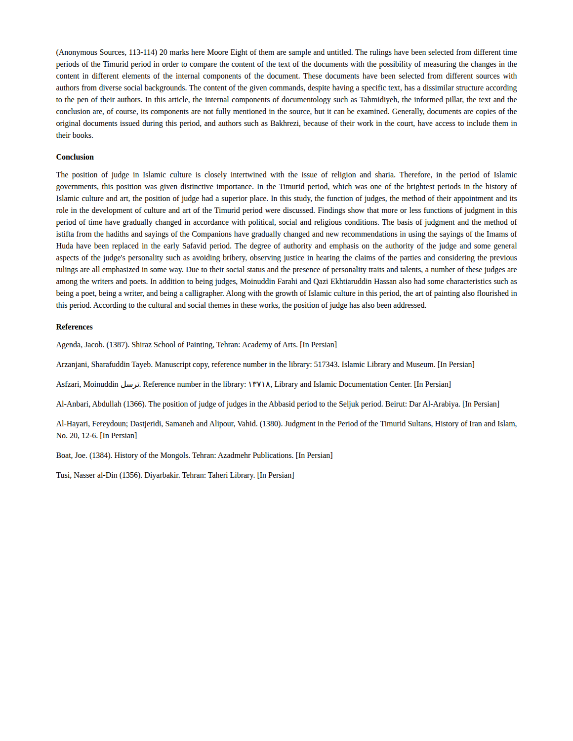(Anonymous Sources, 113-114) 20 marks here Moore Eight of them are sample and untitled. The rulings have been selected from different time periods of the Timurid period in order to compare the content of the text of the documents with the possibility of measuring the changes in the content in different elements of the internal components of the document. These documents have been selected from different sources with authors from diverse social backgrounds. The content of the given commands, despite having a specific text, has a dissimilar structure according to the pen of their authors. In this article, the internal components of documentology such as Tahmidiyeh, the informed pillar, the text and the conclusion are, of course, its components are not fully mentioned in the source, but it can be examined. Generally, documents are copies of the original documents issued during this period, and authors such as Bakhrezi, because of their work in the court, have access to include them in their books.
Conclusion
The position of judge in Islamic culture is closely intertwined with the issue of religion and sharia. Therefore, in the period of Islamic governments, this position was given distinctive importance. In the Timurid period, which was one of the brightest periods in the history of Islamic culture and art, the position of judge had a superior place. In this study, the function of judges, the method of their appointment and its role in the development of culture and art of the Timurid period were discussed. Findings show that more or less functions of judgment in this period of time have gradually changed in accordance with political, social and religious conditions. The basis of judgment and the method of istifta from the hadiths and sayings of the Companions have gradually changed and new recommendations in using the sayings of the Imams of Huda have been replaced in the early Safavid period. The degree of authority and emphasis on the authority of the judge and some general aspects of the judge's personality such as avoiding bribery, observing justice in hearing the claims of the parties and considering the previous rulings are all emphasized in some way. Due to their social status and the presence of personality traits and talents, a number of these judges are among the writers and poets. In addition to being judges, Moinuddin Farahi and Qazi Ekhtiaruddin Hassan also had some characteristics such as being a poet, being a writer, and being a calligrapher. Along with the growth of Islamic culture in this period, the art of painting also flourished in this period. According to the cultural and social themes in these works, the position of judge has also been addressed.
References
Agenda, Jacob. (1387). Shiraz School of Painting, Tehran: Academy of Arts. [In Persian]
Arzanjani, Sharafuddin Tayeb. Manuscript copy, reference number in the library: 517343. Islamic Library and Museum. [In Persian]
Asfzari, Moinuddin ترسل. Reference number in the library: ۱۳۷۱۸, Library and Islamic Documentation Center. [In Persian]
Al-Anbari, Abdullah (1366). The position of judge of judges in the Abbasid period to the Seljuk period. Beirut: Dar Al-Arabiya. [In Persian]
Al-Hayari, Fereydoun; Dastjeridi, Samaneh and Alipour, Vahid. (1380). Judgment in the Period of the Timurid Sultans, History of Iran and Islam, No. 20, 12-6. [In Persian]
Boat, Joe. (1384). History of the Mongols. Tehran: Azadmehr Publications. [In Persian]
Tusi, Nasser al-Din (1356). Diyarbakir. Tehran: Taheri Library. [In Persian]